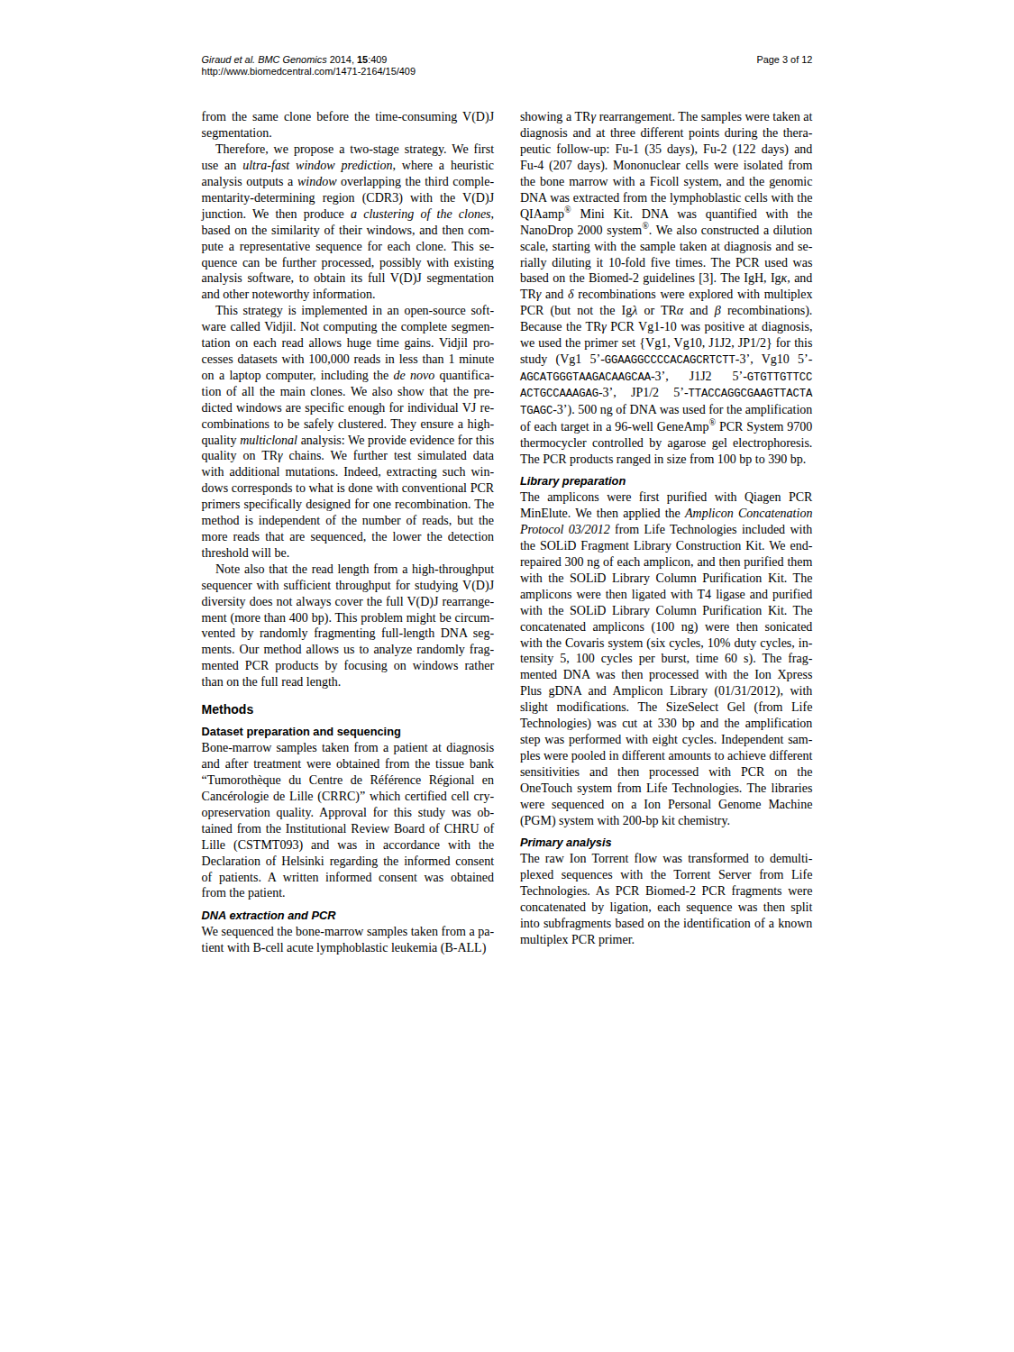Giraud et al. BMC Genomics 2014, 15:409
http://www.biomedcentral.com/1471-2164/15/409
Page 3 of 12
from the same clone before the time-consuming V(D)J segmentation.
Therefore, we propose a two-stage strategy. We first use an ultra-fast window prediction, where a heuristic analysis outputs a window overlapping the third complementarity-determining region (CDR3) with the V(D)J junction. We then produce a clustering of the clones, based on the similarity of their windows, and then compute a representative sequence for each clone. This sequence can be further processed, possibly with existing analysis software, to obtain its full V(D)J segmentation and other noteworthy information.
This strategy is implemented in an open-source software called Vidjil. Not computing the complete segmentation on each read allows huge time gains. Vidjil processes datasets with 100,000 reads in less than 1 minute on a laptop computer, including the de novo quantification of all the main clones. We also show that the predicted windows are specific enough for individual VJ recombinations to be safely clustered. They ensure a high-quality multiclonal analysis: We provide evidence for this quality on TRγ chains. We further test simulated data with additional mutations. Indeed, extracting such windows corresponds to what is done with conventional PCR primers specifically designed for one recombination. The method is independent of the number of reads, but the more reads that are sequenced, the lower the detection threshold will be.
Note also that the read length from a high-throughput sequencer with sufficient throughput for studying V(D)J diversity does not always cover the full V(D)J rearrangement (more than 400 bp). This problem might be circumvented by randomly fragmenting full-length DNA segments. Our method allows us to analyze randomly fragmented PCR products by focusing on windows rather than on the full read length.
Methods
Dataset preparation and sequencing
Bone-marrow samples taken from a patient at diagnosis and after treatment were obtained from the tissue bank “Tumorothèque du Centre de Référence Régional en Cancérologie de Lille (CRRC)” which certified cell cryopreservation quality. Approval for this study was obtained from the Institutional Review Board of CHRU of Lille (CSTMT093) and was in accordance with the Declaration of Helsinki regarding the informed consent of patients. A written informed consent was obtained from the patient.
DNA extraction and PCR
We sequenced the bone-marrow samples taken from a patient with B-cell acute lymphoblastic leukemia (B-ALL)
showing a TRγ rearrangement. The samples were taken at diagnosis and at three different points during the therapeutic follow-up: Fu-1 (35 days), Fu-2 (122 days) and Fu-4 (207 days). Mononuclear cells were isolated from the bone marrow with a Ficoll system, and the genomic DNA was extracted from the lymphoblastic cells with the QIAamp® Mini Kit. DNA was quantified with the NanoDrop 2000 system®. We also constructed a dilution scale, starting with the sample taken at diagnosis and serially diluting it 10-fold five times. The PCR used was based on the Biomed-2 guidelines [3]. The IgH, Igκ, and TRγ and δ recombinations were explored with multiplex PCR (but not the Igλ or TRα and β recombinations). Because the TRγ PCR Vg1-10 was positive at diagnosis, we used the primer set {Vg1, Vg10, J1J2, JP1/2} for this study (Vg1 5’-GGAAGGCCCCACAGCRTCTT-3’, Vg10 5’-AGCATGGGTAAGACAAGCAA-3’, J1J2 5’-GTGTTGTTCC ACTGCCAAAGAG-3’, JP1/2 5’-TTACCAGGCGAAGTTACTA TGAGC-3’). 500 ng of DNA was used for the amplification of each target in a 96-well GeneAmp® PCR System 9700 thermocycler controlled by agarose gel electrophoresis. The PCR products ranged in size from 100 bp to 390 bp.
Library preparation
The amplicons were first purified with Qiagen PCR MinElute. We then applied the Amplicon Concatenation Protocol 03/2012 from Life Technologies included with the SOLiD Fragment Library Construction Kit. We end-repaired 300 ng of each amplicon, and then purified them with the SOLiD Library Column Purification Kit. The amplicons were then ligated with T4 ligase and purified with the SOLiD Library Column Purification Kit. The concatenated amplicons (100 ng) were then sonicated with the Covaris system (six cycles, 10% duty cycles, intensity 5, 100 cycles per burst, time 60 s). The fragmented DNA was then processed with the Ion Xpress Plus gDNA and Amplicon Library (01/31/2012), with slight modifications. The SizeSelect Gel (from Life Technologies) was cut at 330 bp and the amplification step was performed with eight cycles. Independent samples were pooled in different amounts to achieve different sensitivities and then processed with PCR on the OneTouch system from Life Technologies. The libraries were sequenced on a Ion Personal Genome Machine (PGM) system with 200-bp kit chemistry.
Primary analysis
The raw Ion Torrent flow was transformed to demultiplexed sequences with the Torrent Server from Life Technologies. As PCR Biomed-2 PCR fragments were concatenated by ligation, each sequence was then split into subfragments based on the identification of a known multiplex PCR primer.